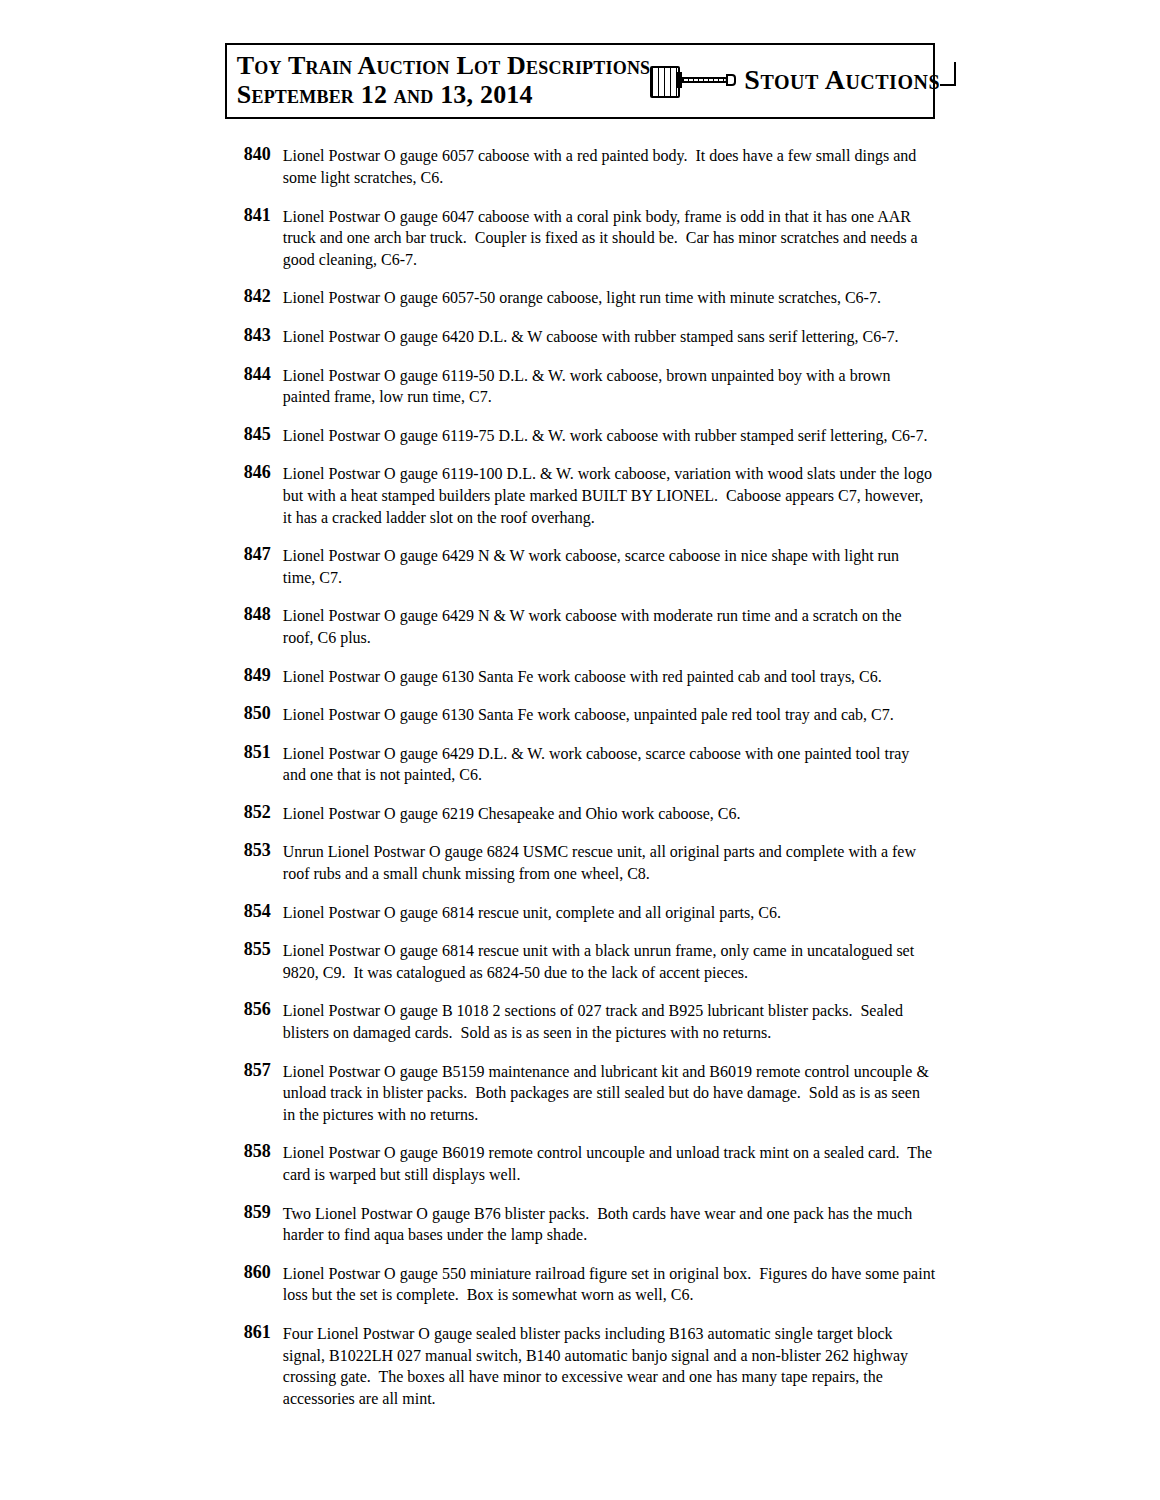Toy Train Auction Lot Descriptions
September 12 and 13, 2014
Stout Auctions
840
Lionel Postwar O gauge 6057 caboose with a red painted body. It does have a few small dings and some light scratches, C6.
841
Lionel Postwar O gauge 6047 caboose with a coral pink body, frame is odd in that it has one AAR truck and one arch bar truck. Coupler is fixed as it should be. Car has minor scratches and needs a good cleaning, C6-7.
842
Lionel Postwar O gauge 6057-50 orange caboose, light run time with minute scratches, C6-7.
843
Lionel Postwar O gauge 6420 D.L. & W caboose with rubber stamped sans serif lettering, C6-7.
844
Lionel Postwar O gauge 6119-50 D.L. & W. work caboose, brown unpainted boy with a brown painted frame, low run time, C7.
845
Lionel Postwar O gauge 6119-75 D.L. & W. work caboose with rubber stamped serif lettering, C6-7.
846
Lionel Postwar O gauge 6119-100 D.L. & W. work caboose, variation with wood slats under the logo but with a heat stamped builders plate marked BUILT BY LIONEL. Caboose appears C7, however, it has a cracked ladder slot on the roof overhang.
847
Lionel Postwar O gauge 6429 N & W work caboose, scarce caboose in nice shape with light run time, C7.
848
Lionel Postwar O gauge 6429 N & W work caboose with moderate run time and a scratch on the roof, C6 plus.
849
Lionel Postwar O gauge 6130 Santa Fe work caboose with red painted cab and tool trays, C6.
850
Lionel Postwar O gauge 6130 Santa Fe work caboose, unpainted pale red tool tray and cab, C7.
851
Lionel Postwar O gauge 6429 D.L. & W. work caboose, scarce caboose with one painted tool tray and one that is not painted, C6.
852
Lionel Postwar O gauge 6219 Chesapeake and Ohio work caboose, C6.
853
Unrun Lionel Postwar O gauge 6824 USMC rescue unit, all original parts and complete with a few roof rubs and a small chunk missing from one wheel, C8.
854
Lionel Postwar O gauge 6814 rescue unit, complete and all original parts, C6.
855
Lionel Postwar O gauge 6814 rescue unit with a black unrun frame, only came in uncatalogued set 9820, C9. It was catalogued as 6824-50 due to the lack of accent pieces.
856
Lionel Postwar O gauge B 1018 2 sections of 027 track and B925 lubricant blister packs. Sealed blisters on damaged cards. Sold as is as seen in the pictures with no returns.
857
Lionel Postwar O gauge B5159 maintenance and lubricant kit and B6019 remote control uncouple & unload track in blister packs. Both packages are still sealed but do have damage. Sold as is as seen in the pictures with no returns.
858
Lionel Postwar O gauge B6019 remote control uncouple and unload track mint on a sealed card. The card is warped but still displays well.
859
Two Lionel Postwar O gauge B76 blister packs. Both cards have wear and one pack has the much harder to find aqua bases under the lamp shade.
860
Lionel Postwar O gauge 550 miniature railroad figure set in original box. Figures do have some paint loss but the set is complete. Box is somewhat worn as well, C6.
861
Four Lionel Postwar O gauge sealed blister packs including B163 automatic single target block signal, B1022LH 027 manual switch, B140 automatic banjo signal and a non-blister 262 highway crossing gate. The boxes all have minor to excessive wear and one has many tape repairs, the accessories are all mint.